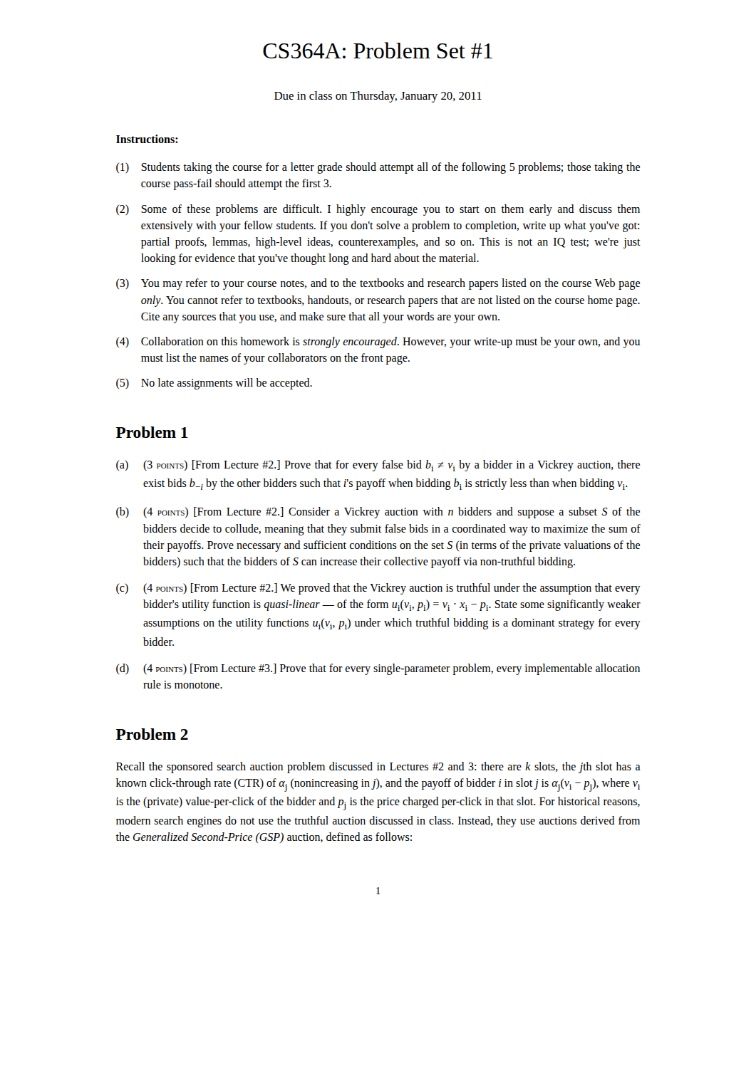CS364A: Problem Set #1
Due in class on Thursday, January 20, 2011
Instructions:
Students taking the course for a letter grade should attempt all of the following 5 problems; those taking the course pass-fail should attempt the first 3.
Some of these problems are difficult. I highly encourage you to start on them early and discuss them extensively with your fellow students. If you don't solve a problem to completion, write up what you've got: partial proofs, lemmas, high-level ideas, counterexamples, and so on. This is not an IQ test; we're just looking for evidence that you've thought long and hard about the material.
You may refer to your course notes, and to the textbooks and research papers listed on the course Web page only. You cannot refer to textbooks, handouts, or research papers that are not listed on the course home page. Cite any sources that you use, and make sure that all your words are your own.
Collaboration on this homework is strongly encouraged. However, your write-up must be your own, and you must list the names of your collaborators on the front page.
No late assignments will be accepted.
Problem 1
(3 points) [From Lecture #2.] Prove that for every false bid bi ≠ vi by a bidder in a Vickrey auction, there exist bids b−i by the other bidders such that i's payoff when bidding bi is strictly less than when bidding vi.
(4 points) [From Lecture #2.] Consider a Vickrey auction with n bidders and suppose a subset S of the bidders decide to collude, meaning that they submit false bids in a coordinated way to maximize the sum of their payoffs. Prove necessary and sufficient conditions on the set S (in terms of the private valuations of the bidders) such that the bidders of S can increase their collective payoff via non-truthful bidding.
(4 points) [From Lecture #2.] We proved that the Vickrey auction is truthful under the assumption that every bidder's utility function is quasi-linear — of the form ui(vi, pi) = vi · xi − pi. State some significantly weaker assumptions on the utility functions ui(vi, pi) under which truthful bidding is a dominant strategy for every bidder.
(4 points) [From Lecture #3.] Prove that for every single-parameter problem, every implementable allocation rule is monotone.
Problem 2
Recall the sponsored search auction problem discussed in Lectures #2 and 3: there are k slots, the jth slot has a known click-through rate (CTR) of αj (nonincreasing in j), and the payoff of bidder i in slot j is αj(vi − pj), where vi is the (private) value-per-click of the bidder and pj is the price charged per-click in that slot. For historical reasons, modern search engines do not use the truthful auction discussed in class. Instead, they use auctions derived from the Generalized Second-Price (GSP) auction, defined as follows:
1